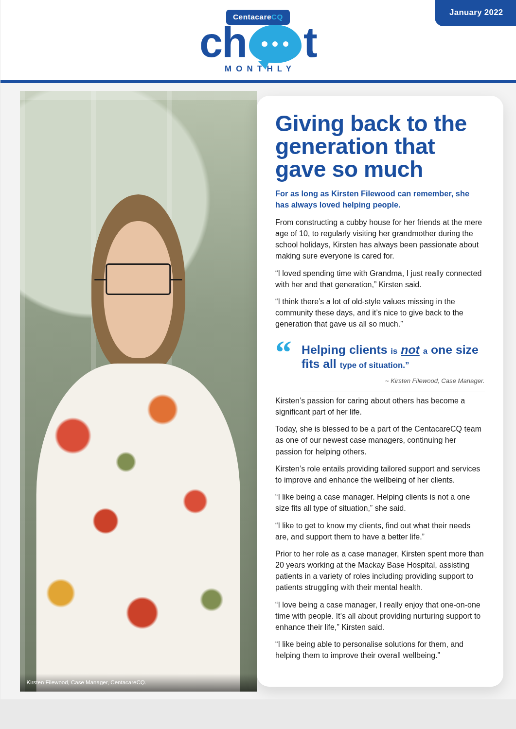January 2022
CentacareCQ
ch t
MONTHLY
Kirsten Filewood, Case Manager, CentacareCQ.
Giving back to the generation that gave so much
For as long as Kirsten Filewood can remember, she has always loved helping people.
From constructing a cubby house for her friends at the mere age of 10, to regularly visiting her grandmother during the school holidays, Kirsten has always been passionate about making sure everyone is cared for.
“I loved spending time with Grandma, I just really connected with her and that generation,” Kirsten said.
“I think there’s a lot of old-style values missing in the community these days, and it’s nice to give back to the generation that gave us all so much.”
Helping clients is not a one size fits all type of situation.” ~ Kirsten Filewood, Case Manager.
Kirsten’s passion for caring about others has become a significant part of her life.
Today, she is blessed to be a part of the CentacareCQ team as one of our newest case managers, continuing her passion for helping others.
Kirsten’s role entails providing tailored support and services to improve and enhance the wellbeing of her clients.
“I like being a case manager. Helping clients is not a one size fits all type of situation,” she said.
“I like to get to know my clients, find out what their needs are, and support them to have a better life.”
Prior to her role as a case manager, Kirsten spent more than 20 years working at the Mackay Base Hospital, assisting patients in a variety of roles including providing support to patients struggling with their mental health.
“I love being a case manager, I really enjoy that one-on-one time with people. It’s all about providing nurturing support to enhance their life,” Kirsten said.
“I like being able to personalise solutions for them, and helping them to improve their overall wellbeing.”